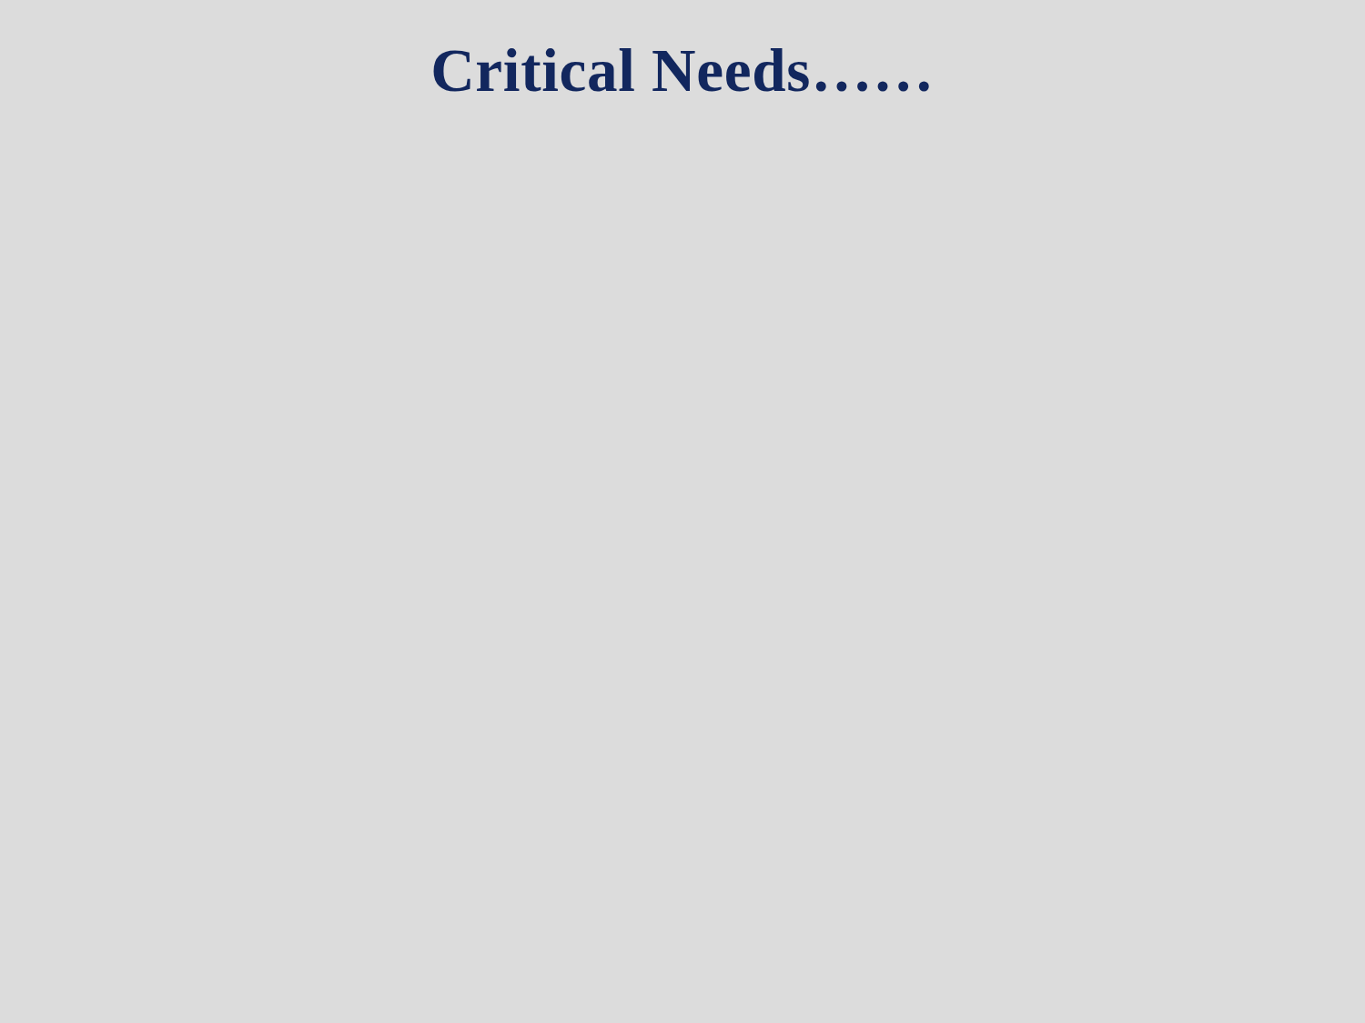Critical Needs……